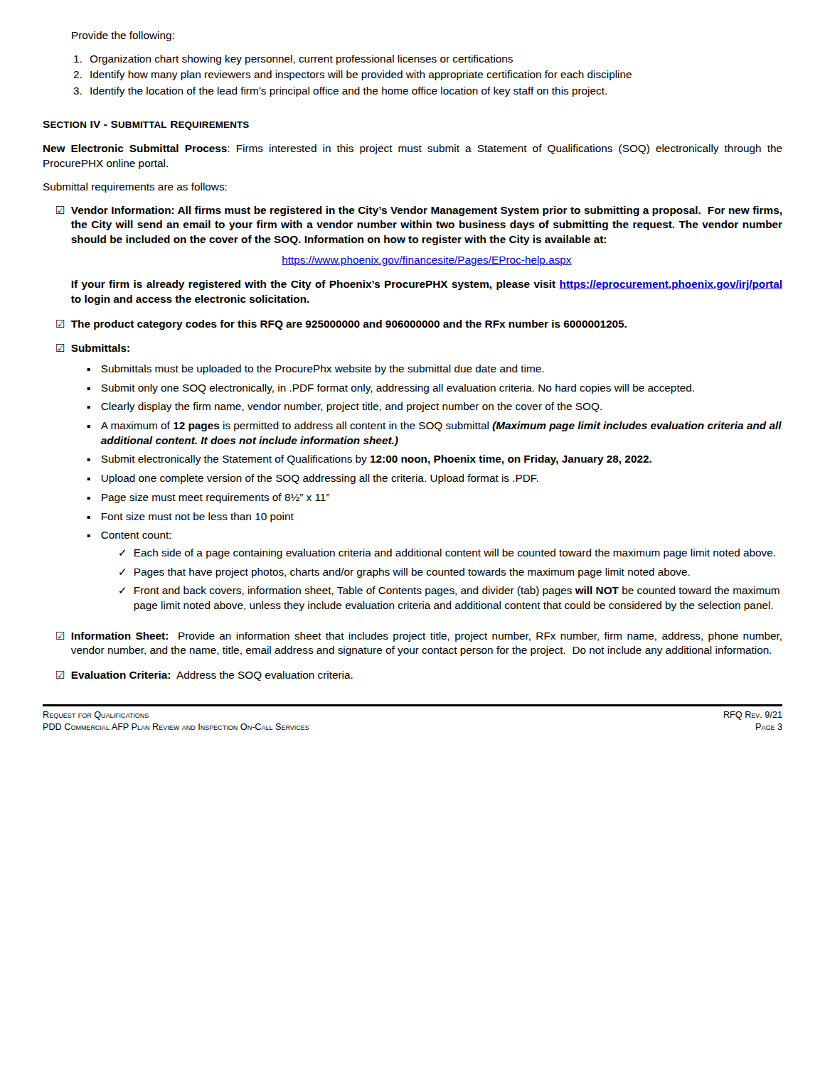Provide the following:
Organization chart showing key personnel, current professional licenses or certifications
Identify how many plan reviewers and inspectors will be provided with appropriate certification for each discipline
Identify the location of the lead firm’s principal office and the home office location of key staff on this project.
SECTION IV - SUBMITTAL REQUIREMENTS
New Electronic Submittal Process: Firms interested in this project must submit a Statement of Qualifications (SOQ) electronically through the ProcurePHX online portal.
Submittal requirements are as follows:
☑
Vendor Information: All firms must be registered in the City’s Vendor Management System prior to submitting a proposal. For new firms, the City will send an email to your firm with a vendor number within two business days of submitting the request. The vendor number should be included on the cover of the SOQ. Information on how to register with the City is available at:
https://www.phoenix.gov/financesite/Pages/EProc-help.aspx
If your firm is already registered with the City of Phoenix’s ProcurePHX system, please visit https://eprocurement.phoenix.gov/irj/portal to login and access the electronic solicitation.
☑
The product category codes for this RFQ are 925000000 and 906000000 and the RFx number is 6000001205.
☑
Submittals:
Submittals must be uploaded to the ProcurePhx website by the submittal due date and time.
Submit only one SOQ electronically, in .PDF format only, addressing all evaluation criteria. No hard copies will be accepted.
Clearly display the firm name, vendor number, project title, and project number on the cover of the SOQ.
A maximum of 12 pages is permitted to address all content in the SOQ submittal (Maximum page limit includes evaluation criteria and all additional content. It does not include information sheet.)
Submit electronically the Statement of Qualifications by 12:00 noon, Phoenix time, on Friday, January 28, 2022.
Upload one complete version of the SOQ addressing all the criteria. Upload format is .PDF.
Page size must meet requirements of 8½” x 11”
Font size must not be less than 10 point
Content count:
Each side of a page containing evaluation criteria and additional content will be counted toward the maximum page limit noted above.
Pages that have project photos, charts and/or graphs will be counted towards the maximum page limit noted above.
Front and back covers, information sheet, Table of Contents pages, and divider (tab) pages will NOT be counted toward the maximum page limit noted above, unless they include evaluation criteria and additional content that could be considered by the selection panel.
☑
Information Sheet: Provide an information sheet that includes project title, project number, RFx number, firm name, address, phone number, vendor number, and the name, title, email address and signature of your contact person for the project. Do not include any additional information.
☑
Evaluation Criteria: Address the SOQ evaluation criteria.
Request for Qualifications
RFQ Rev. 9/21
PDD Commercial AFP Plan Review and Inspection On-Call Services
Page 3